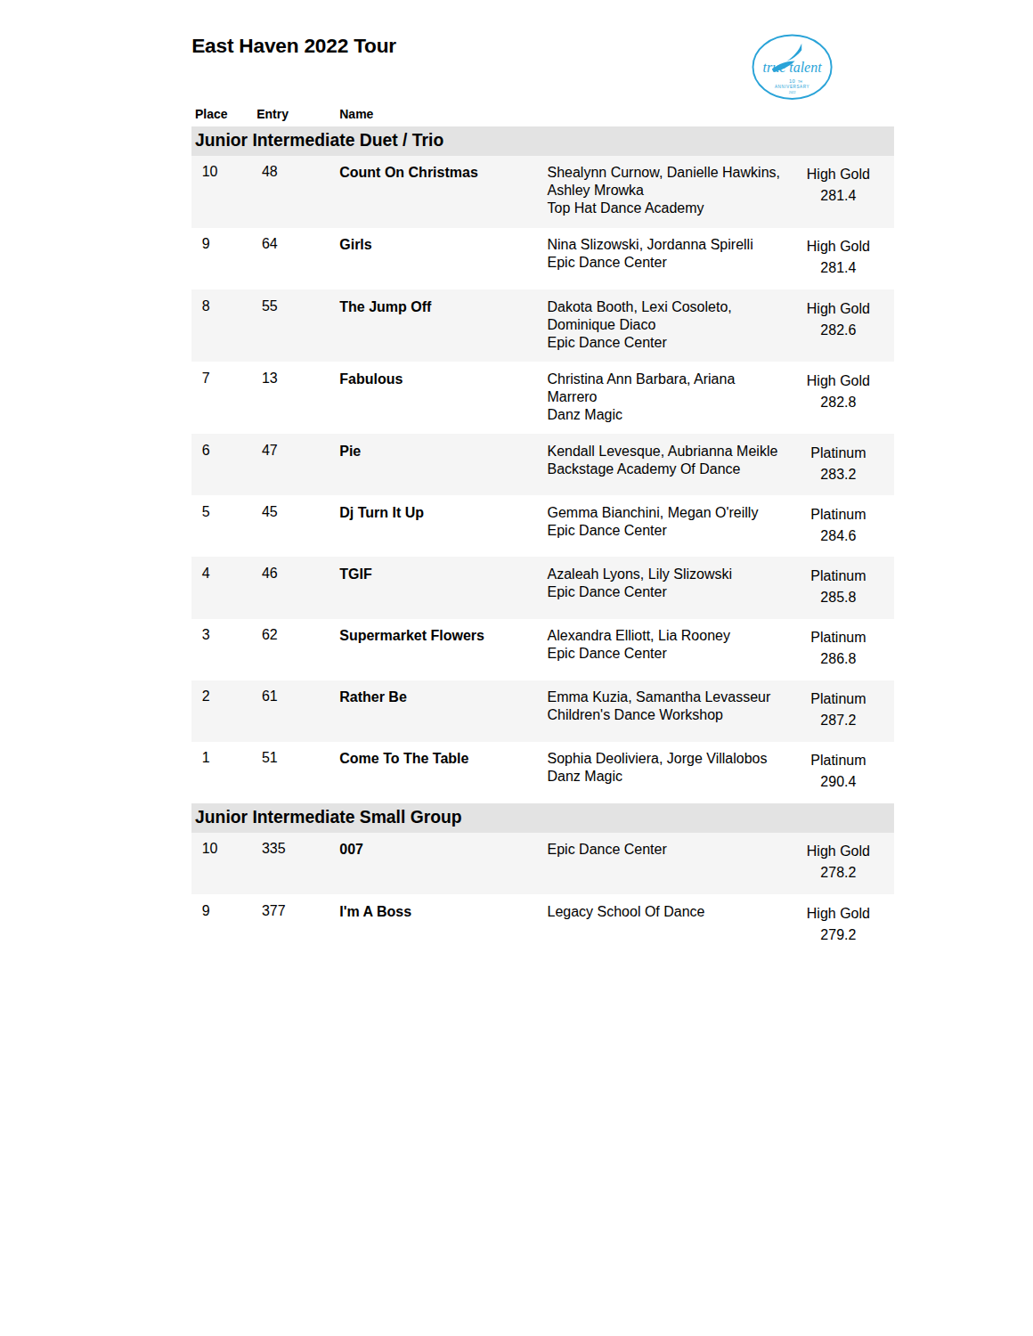East Haven 2022 Tour
true talent 10 TH ANNIVERSARY 2022
| Place | Entry | Name | | |
| --- | --- | --- | --- | --- |
| Junior Intermediate Duet / Trio |
| 10 | 48 | Count On Christmas | Shealynn Curnow, Danielle Hawkins, Ashley Mrowka Top Hat Dance Academy | High Gold 281.4 |
| 9 | 64 | Girls | Nina Slizowski, Jordanna Spirelli Epic Dance Center | High Gold 281.4 |
| 8 | 55 | The Jump Off | Dakota Booth, Lexi Cosoleto, Dominique Diaco Epic Dance Center | High Gold 282.6 |
| 7 | 13 | Fabulous | Christina Ann Barbara, Ariana Marrero Danz Magic | High Gold 282.8 |
| 6 | 47 | Pie | Kendall Levesque, Aubrianna Meikle Backstage Academy Of Dance | Platinum 283.2 |
| 5 | 45 | Dj Turn It Up | Gemma Bianchini, Megan O'reilly Epic Dance Center | Platinum 284.6 |
| 4 | 46 | TGIF | Azaleah Lyons, Lily Slizowski Epic Dance Center | Platinum 285.8 |
| 3 | 62 | Supermarket Flowers | Alexandra Elliott, Lia Rooney Epic Dance Center | Platinum 286.8 |
| 2 | 61 | Rather Be | Emma Kuzia, Samantha Levasseur Children's Dance Workshop | Platinum 287.2 |
| 1 | 51 | Come To The Table | Sophia Deoliviera, Jorge Villalobos Danz Magic | Platinum 290.4 |
| Junior Intermediate Small Group |
| 10 | 335 | 007 | Epic Dance Center | High Gold 278.2 |
| 9 | 377 | I'm A Boss | Legacy School Of Dance | High Gold 279.2 |